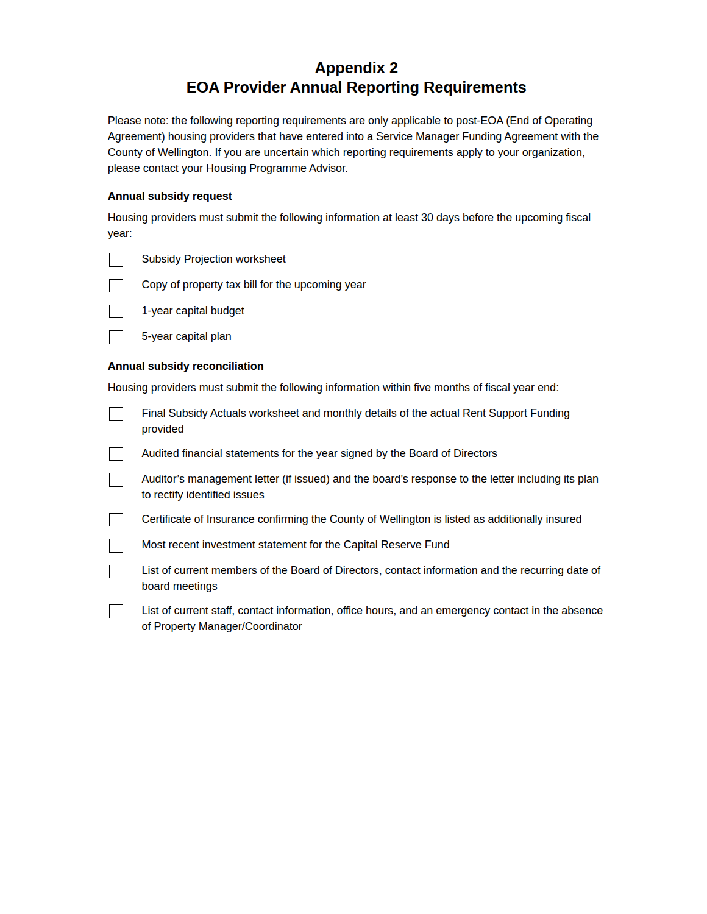Appendix 2EOA Provider Annual Reporting Requirements
Please note: the following reporting requirements are only applicable to post-EOA (End of Operating Agreement) housing providers that have entered into a Service Manager Funding Agreement with the County of Wellington. If you are uncertain which reporting requirements apply to your organization, please contact your Housing Programme Advisor.
Annual subsidy request
Housing providers must submit the following information at least 30 days before the upcoming fiscal year:
Subsidy Projection worksheet
Copy of property tax bill for the upcoming year
1-year capital budget
5-year capital plan
Annual subsidy reconciliation
Housing providers must submit the following information within five months of fiscal year end:
Final Subsidy Actuals worksheet and monthly details of the actual Rent Support Funding provided
Audited financial statements for the year signed by the Board of Directors
Auditor’s management letter (if issued) and the board’s response to the letter including its plan to rectify identified issues
Certificate of Insurance confirming the County of Wellington is listed as additionally insured
Most recent investment statement for the Capital Reserve Fund
List of current members of the Board of Directors, contact information and the recurring date of board meetings
List of current staff, contact information, office hours, and an emergency contact in the absence of Property Manager/Coordinator